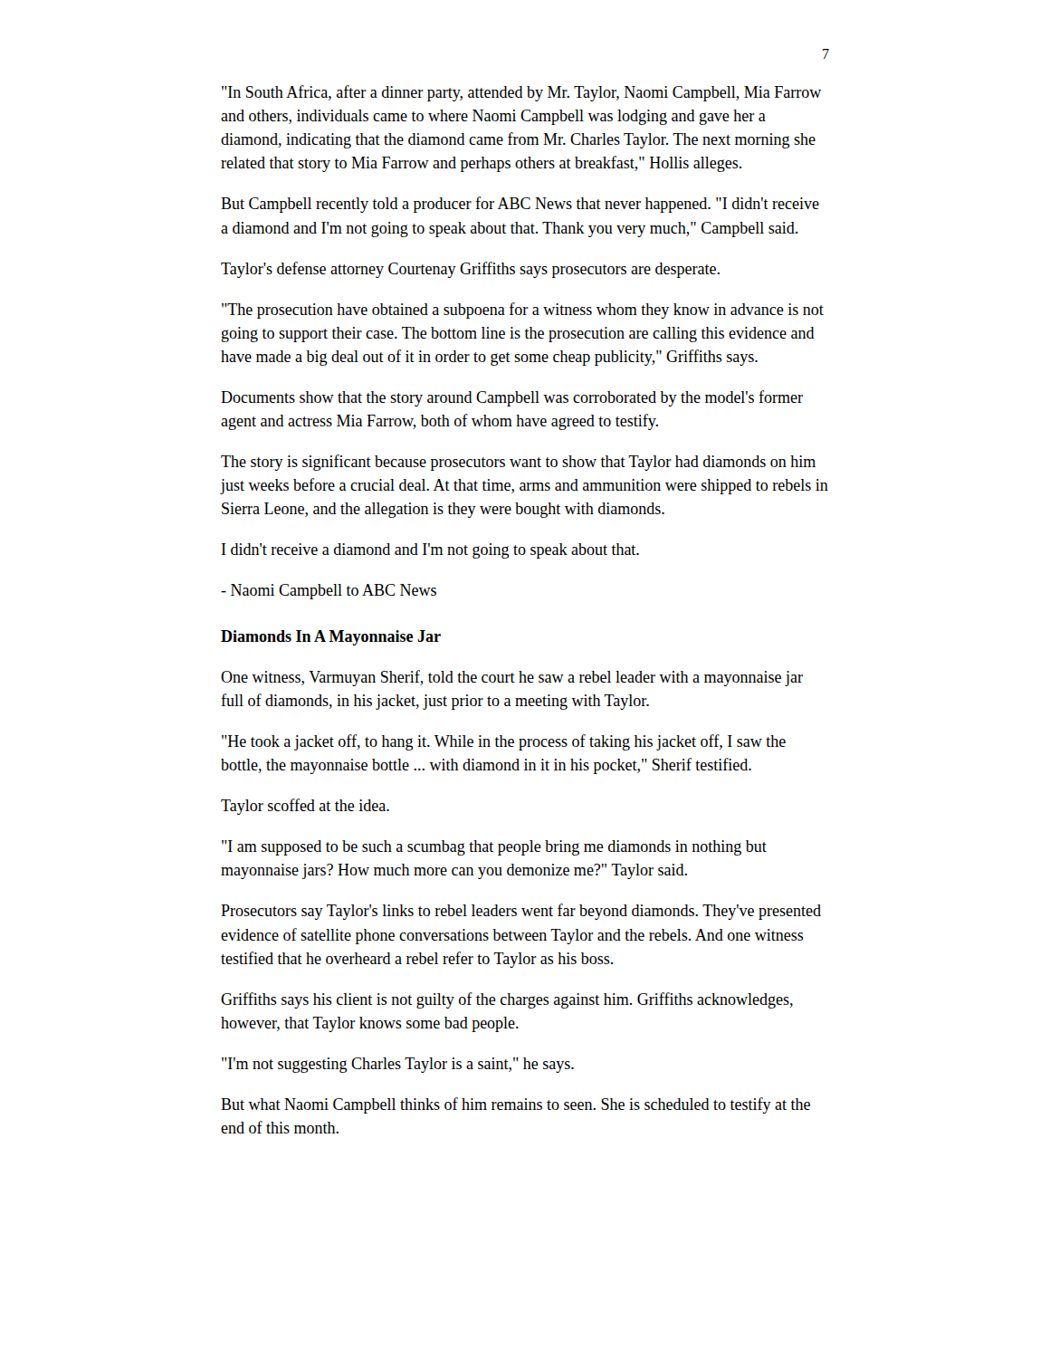7
"In South Africa, after a dinner party, attended by Mr. Taylor, Naomi Campbell, Mia Farrow and others, individuals came to where Naomi Campbell was lodging and gave her a diamond, indicating that the diamond came from Mr. Charles Taylor. The next morning she related that story to Mia Farrow and perhaps others at breakfast," Hollis alleges.
But Campbell recently told a producer for ABC News that never happened. "I didn't receive a diamond and I'm not going to speak about that. Thank you very much," Campbell said.
Taylor's defense attorney Courtenay Griffiths says prosecutors are desperate.
"The prosecution have obtained a subpoena for a witness whom they know in advance is not going to support their case. The bottom line is the prosecution are calling this evidence and have made a big deal out of it in order to get some cheap publicity," Griffiths says.
Documents show that the story around Campbell was corroborated by the model's former agent and actress Mia Farrow, both of whom have agreed to testify.
The story is significant because prosecutors want to show that Taylor had diamonds on him just weeks before a crucial deal. At that time, arms and ammunition were shipped to rebels in Sierra Leone, and the allegation is they were bought with diamonds.
I didn't receive a diamond and I'm not going to speak about that.
- Naomi Campbell to ABC News
Diamonds In A Mayonnaise Jar
One witness, Varmuyan Sherif, told the court he saw a rebel leader with a mayonnaise jar full of diamonds, in his jacket, just prior to a meeting with Taylor.
"He took a jacket off, to hang it. While in the process of taking his jacket off, I saw the bottle, the mayonnaise bottle ... with diamond in it in his pocket," Sherif testified.
Taylor scoffed at the idea.
"I am supposed to be such a scumbag that people bring me diamonds in nothing but mayonnaise jars? How much more can you demonize me?" Taylor said.
Prosecutors say Taylor's links to rebel leaders went far beyond diamonds. They've presented evidence of satellite phone conversations between Taylor and the rebels. And one witness testified that he overheard a rebel refer to Taylor as his boss.
Griffiths says his client is not guilty of the charges against him. Griffiths acknowledges, however, that Taylor knows some bad people.
"I'm not suggesting Charles Taylor is a saint," he says.
But what Naomi Campbell thinks of him remains to seen. She is scheduled to testify at the end of this month.